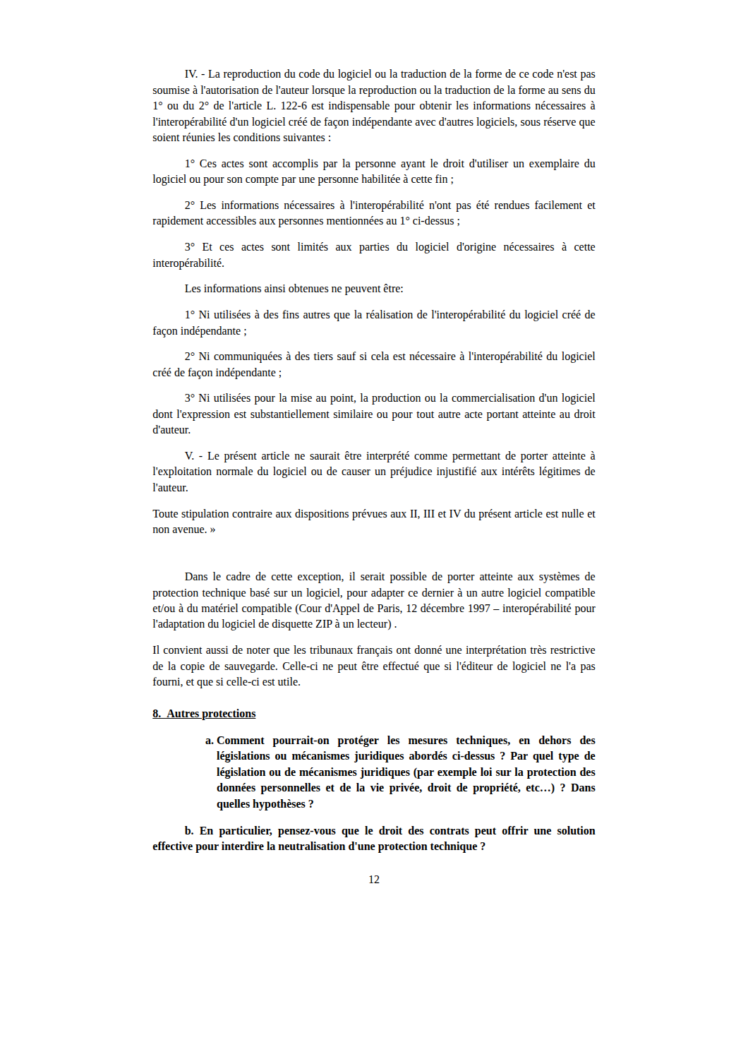IV. - La reproduction du code du logiciel ou la traduction de la forme de ce code n'est pas soumise à l'autorisation de l'auteur lorsque la reproduction ou la traduction de la forme au sens du 1° ou du 2° de l'article L. 122-6 est indispensable pour obtenir les informations nécessaires à l'interopérabilité d'un logiciel créé de façon indépendante avec d'autres logiciels, sous réserve que soient réunies les conditions suivantes :
1° Ces actes sont accomplis par la personne ayant le droit d'utiliser un exemplaire du logiciel ou pour son compte par une personne habilitée à cette fin ;
2° Les informations nécessaires à l'interopérabilité n'ont pas été rendues facilement et rapidement accessibles aux personnes mentionnées au 1° ci-dessus ;
3° Et ces actes sont limités aux parties du logiciel d'origine nécessaires à cette interopérabilité.
Les informations ainsi obtenues ne peuvent être:
1° Ni utilisées à des fins autres que la réalisation de l'interopérabilité du logiciel créé de façon indépendante ;
2° Ni communiquées à des tiers sauf si cela est nécessaire à l'interopérabilité du logiciel créé de façon indépendante ;
3° Ni utilisées pour la mise au point, la production ou la commercialisation d'un logiciel dont l'expression est substantiellement similaire ou pour tout autre acte portant atteinte au droit d'auteur.
V. - Le présent article ne saurait être interprété comme permettant de porter atteinte à l'exploitation normale du logiciel ou de causer un préjudice injustifié aux intérêts légitimes de l'auteur.
Toute stipulation contraire aux dispositions prévues aux II, III et IV du présent article est nulle et non avenue. »
Dans le cadre de cette exception, il serait possible de porter atteinte aux systèmes de protection technique basé sur un logiciel, pour adapter ce dernier à un autre logiciel compatible et/ou à du matériel compatible (Cour d'Appel de Paris, 12 décembre 1997 – interopérabilité pour l'adaptation du logiciel de disquette ZIP à un lecteur) .
Il convient aussi de noter que les tribunaux français ont donné une interprétation très restrictive de la copie de sauvegarde. Celle-ci ne peut être effectué que si l'éditeur de logiciel ne l'a pas fourni, et que si celle-ci est utile.
8. Autres protections
Comment pourrait-on protéger les mesures techniques, en dehors des législations ou mécanismes juridiques abordés ci-dessus ? Par quel type de législation ou de mécanismes juridiques (par exemple loi sur la protection des données personnelles et de la vie privée, droit de propriété, etc…) ? Dans quelles hypothèses ?
b. En particulier, pensez-vous que le droit des contrats peut offrir une solution effective pour interdire la neutralisation d'une protection technique ?
12